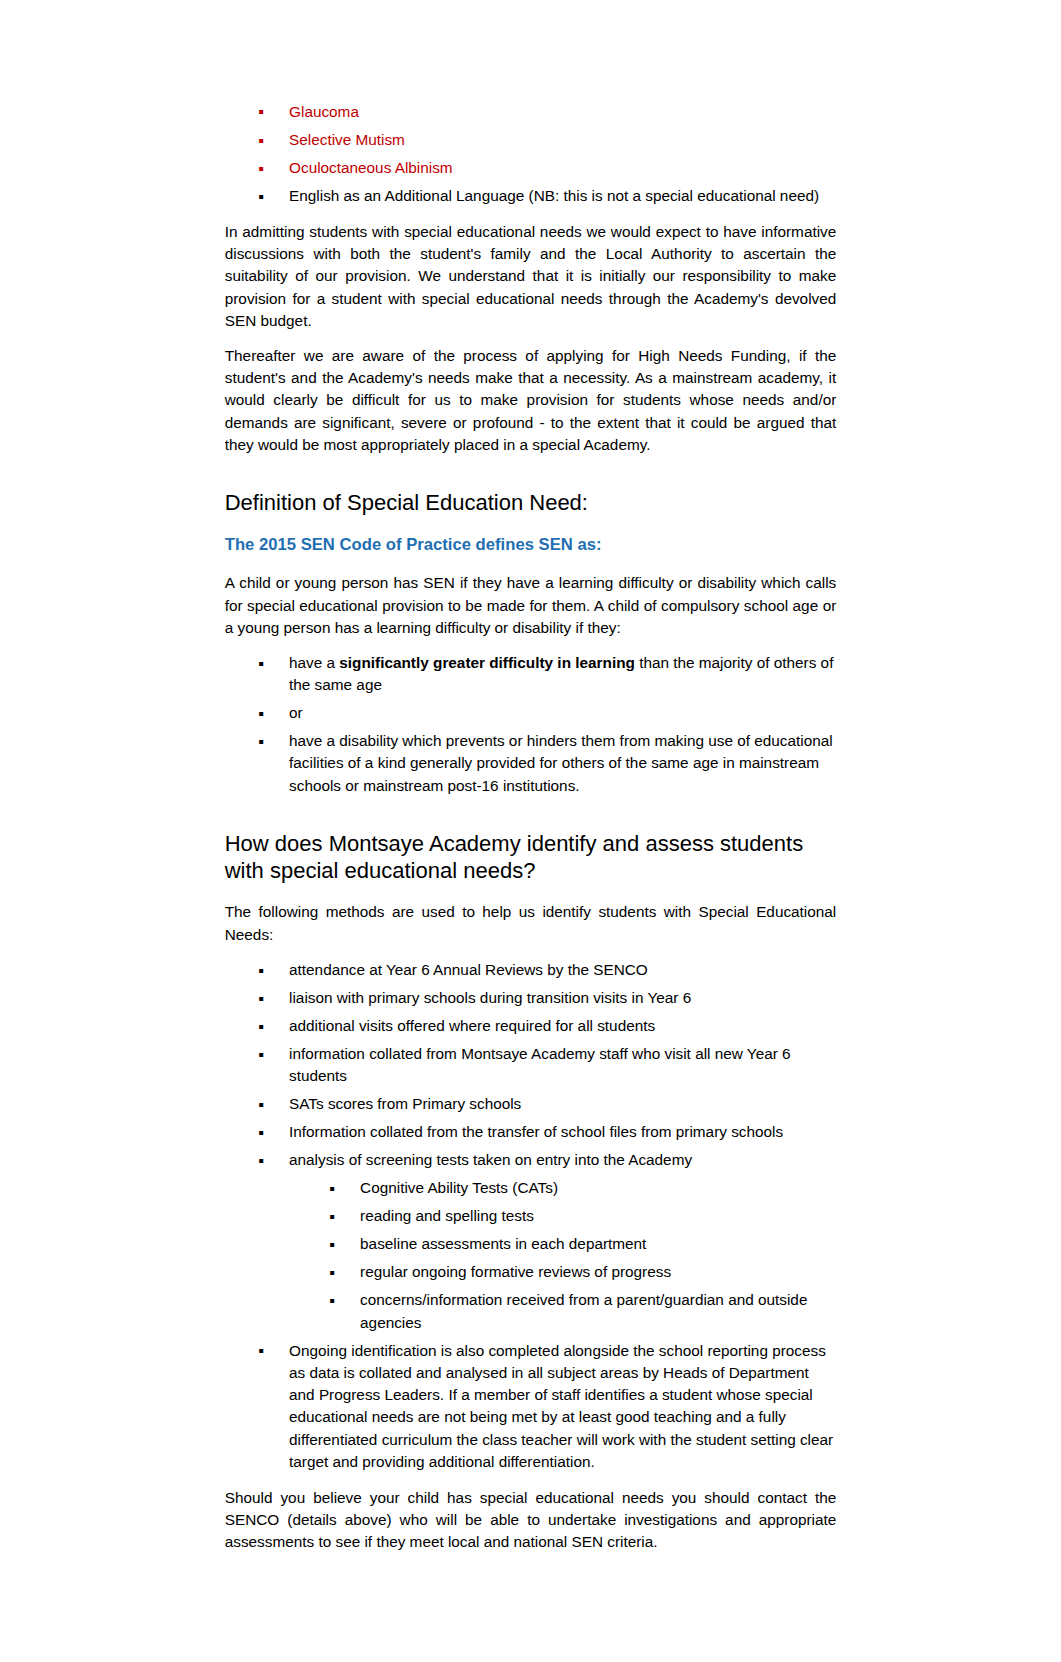Glaucoma
Selective Mutism
Oculoctaneous Albinism
English as an Additional Language (NB: this is not a special educational need)
In admitting students with special educational needs we would expect to have informative discussions with both the student's family and the Local Authority to ascertain the suitability of our provision. We understand that it is initially our responsibility to make provision for a student with special educational needs through the Academy's devolved SEN budget.
Thereafter we are aware of the process of applying for High Needs Funding, if the student's and the Academy's needs make that a necessity. As a mainstream academy, it would clearly be difficult for us to make provision for students whose needs and/or demands are significant, severe or profound - to the extent that it could be argued that they would be most appropriately placed in a special Academy.
Definition of Special Education Need:
The 2015 SEN Code of Practice defines SEN as:
A child or young person has SEN if they have a learning difficulty or disability which calls for special educational provision to be made for them. A child of compulsory school age or a young person has a learning difficulty or disability if they:
have a significantly greater difficulty in learning than the majority of others of the same age
or
have a disability which prevents or hinders them from making use of educational facilities of a kind generally provided for others of the same age in mainstream schools or mainstream post-16 institutions.
How does Montsaye Academy identify and assess students with special educational needs?
The following methods are used to help us identify students with Special Educational Needs:
attendance at Year 6 Annual Reviews by the SENCO
liaison with primary schools during transition visits in Year 6
additional visits offered where required for all students
information collated from Montsaye Academy staff who visit all new Year 6 students
SATs scores from Primary schools
Information collated from the transfer of school files from primary schools
analysis of screening tests taken on entry into the Academy
Cognitive Ability Tests (CATs)
reading and spelling tests
baseline assessments in each department
regular ongoing formative reviews of progress
concerns/information received from a parent/guardian and outside agencies
Ongoing identification is also completed alongside the school reporting process as data is collated and analysed in all subject areas by Heads of Department and Progress Leaders. If a member of staff identifies a student whose special educational needs are not being met by at least good teaching and a fully differentiated curriculum the class teacher will work with the student setting clear target and providing additional differentiation.
Should you believe your child has special educational needs you should contact the SENCO (details above) who will be able to undertake investigations and appropriate assessments to see if they meet local and national SEN criteria.